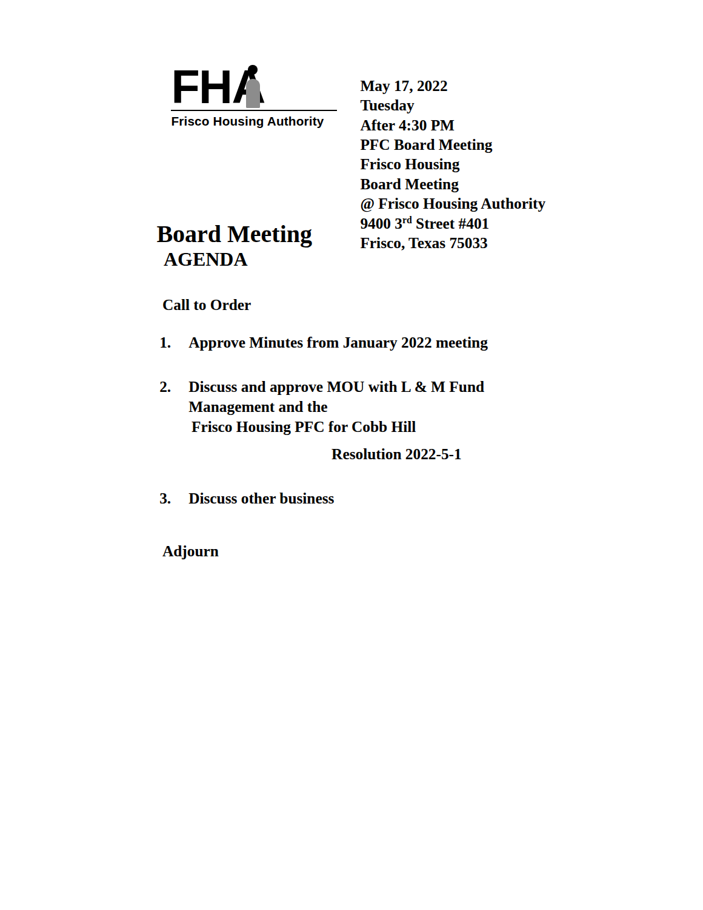FH
Frisco Housing Authority
May 17, 2022
Tuesday
After 4:30 PM
PFC Board Meeting
Frisco Housing
Board Meeting
@ Frisco Housing Authority
9400 3rd Street #401
Frisco, Texas 75033
Board Meeting
AGENDA
Call to Order
Approve Minutes from January 2022 meeting
Discuss and approve MOU with L & M Fund Management and the Frisco Housing PFC for Cobb Hill Resolution 2022-5-1
Discuss other business
Adjourn